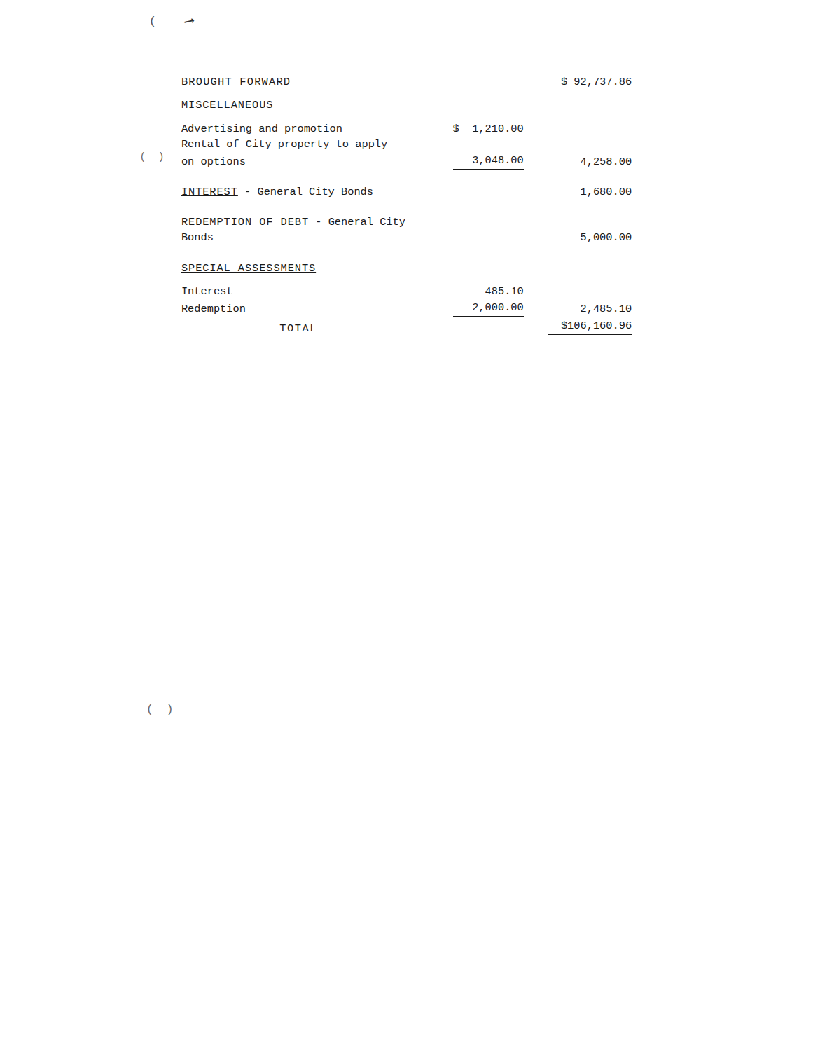(
⟶
( )
( )
| BROUGHT FORWARD | | $ 92,737.86 |
| MISCELLANEOUS | | |
| Advertising and promotion | $ 1,210.00 | |
| Rental of City property to apply | | |
| on options | 3,048.00 | 4,258.00 |
| INTEREST - General City Bonds | | 1,680.00 |
| REDEMPTION OF DEBT - General City Bonds | | 5,000.00 |
| SPECIAL ASSESSMENTS | | |
| Interest | 485.10 | |
| Redemption | 2,000.00 | 2,485.10 |
| TOTAL | | $106,160.96 |